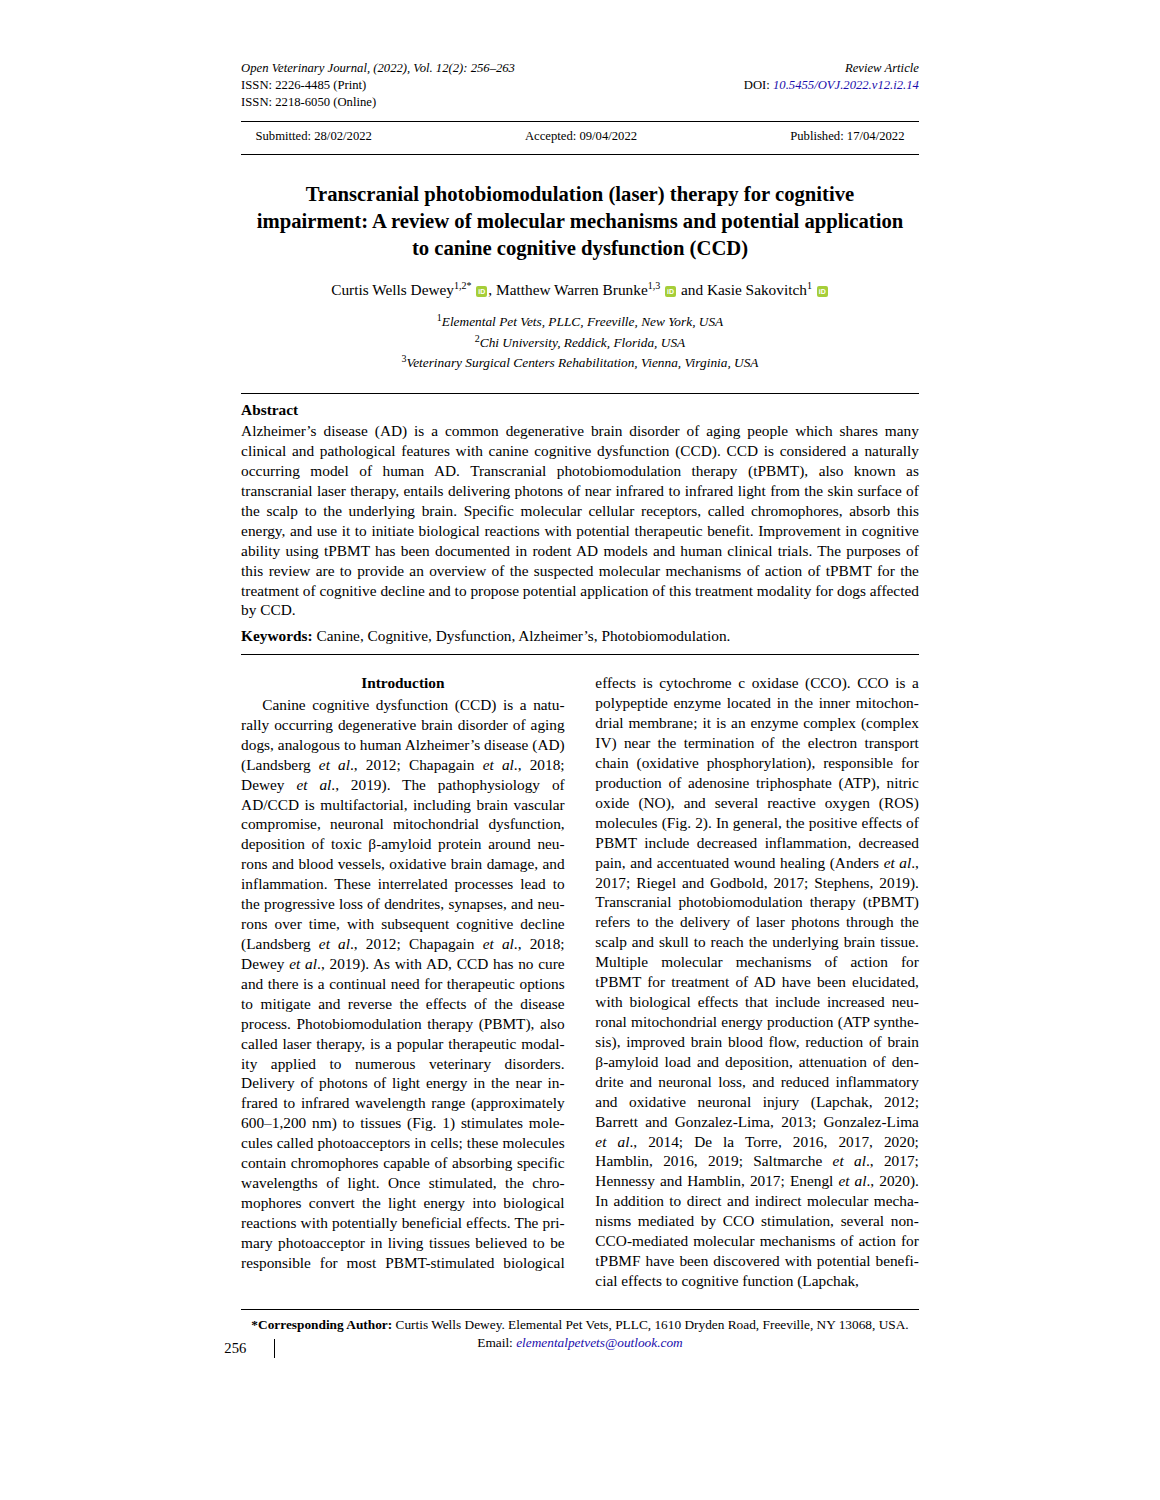Open Veterinary Journal, (2022), Vol. 12(2): 256–263
ISSN: 2226-4485 (Print)
ISSN: 2218-6050 (Online)
Review Article
DOI: 10.5455/OVJ.2022.v12.i2.14
Submitted: 28/02/2022 Accepted: 09/04/2022 Published: 17/04/2022
Transcranial photobiomodulation (laser) therapy for cognitive impairment: A review of molecular mechanisms and potential application to canine cognitive dysfunction (CCD)
Curtis Wells Dewey1,2* iD, Matthew Warren Brunke1,3 iD and Kasie Sakovitch1 iD
1Elemental Pet Vets, PLLC, Freeville, New York, USA
2Chi University, Reddick, Florida, USA
3Veterinary Surgical Centers Rehabilitation, Vienna, Virginia, USA
Abstract
Alzheimer’s disease (AD) is a common degenerative brain disorder of aging people which shares many clinical and pathological features with canine cognitive dysfunction (CCD). CCD is considered a naturally occurring model of human AD. Transcranial photobiomodulation therapy (tPBMT), also known as transcranial laser therapy, entails delivering photons of near infrared to infrared light from the skin surface of the scalp to the underlying brain. Specific molecular cellular receptors, called chromophores, absorb this energy, and use it to initiate biological reactions with potential therapeutic benefit. Improvement in cognitive ability using tPBMT has been documented in rodent AD models and human clinical trials. The purposes of this review are to provide an overview of the suspected molecular mechanisms of action of tPBMT for the treatment of cognitive decline and to propose potential application of this treatment modality for dogs affected by CCD.
Keywords: Canine, Cognitive, Dysfunction, Alzheimer’s, Photobiomodulation.
Introduction
Canine cognitive dysfunction (CCD) is a naturally occurring degenerative brain disorder of aging dogs, analogous to human Alzheimer’s disease (AD) (Landsberg et al., 2012; Chapagain et al., 2018; Dewey et al., 2019). The pathophysiology of AD/CCD is multifactorial, including brain vascular compromise, neuronal mitochondrial dysfunction, deposition of toxic β-amyloid protein around neurons and blood vessels, oxidative brain damage, and inflammation. These interrelated processes lead to the progressive loss of dendrites, synapses, and neurons over time, with subsequent cognitive decline (Landsberg et al., 2012; Chapagain et al., 2018; Dewey et al., 2019). As with AD, CCD has no cure and there is a continual need for therapeutic options to mitigate and reverse the effects of the disease process. Photobiomodulation therapy (PBMT), also called laser therapy, is a popular therapeutic modality applied to numerous veterinary disorders. Delivery of photons of light energy in the near infrared to infrared wavelength range (approximately 600–1,200 nm) to tissues (Fig. 1) stimulates molecules called photoacceptors in cells; these molecules contain chromophores capable of absorbing specific wavelengths of light. Once stimulated, the chromophores convert the light energy into biological reactions with potentially beneficial effects. The primary photoacceptor in living tissues believed to be responsible for most PBMT-stimulated biological effects is cytochrome c oxidase (CCO). CCO is a polypeptide enzyme located in the inner mitochondrial membrane; it is an enzyme complex (complex IV) near the termination of the electron transport chain (oxidative phosphorylation), responsible for production of adenosine triphosphate (ATP), nitric oxide (NO), and several reactive oxygen (ROS) molecules (Fig. 2). In general, the positive effects of PBMT include decreased inflammation, decreased pain, and accentuated wound healing (Anders et al., 2017; Riegel and Godbold, 2017; Stephens, 2019). Transcranial photobiomodulation therapy (tPBMT) refers to the delivery of laser photons through the scalp and skull to reach the underlying brain tissue. Multiple molecular mechanisms of action for tPBMT for treatment of AD have been elucidated, with biological effects that include increased neuronal mitochondrial energy production (ATP synthesis), improved brain blood flow, reduction of brain β-amyloid load and deposition, attenuation of dendrite and neuronal loss, and reduced inflammatory and oxidative neuronal injury (Lapchak, 2012; Barrett and Gonzalez-Lima, 2013; Gonzalez-Lima et al., 2014; De la Torre, 2016, 2017, 2020; Hamblin, 2016, 2019; Saltmarche et al., 2017; Hennessy and Hamblin, 2017; Enengl et al., 2020). In addition to direct and indirect molecular mechanisms mediated by CCO stimulation, several non-CCO-mediated molecular mechanisms of action for tPBMF have been discovered with potential beneficial effects to cognitive function (Lapchak,
*Corresponding Author: Curtis Wells Dewey. Elemental Pet Vets, PLLC, 1610 Dryden Road, Freeville, NY 13068, USA.
Email: elementalpetvets@outlook.com
256